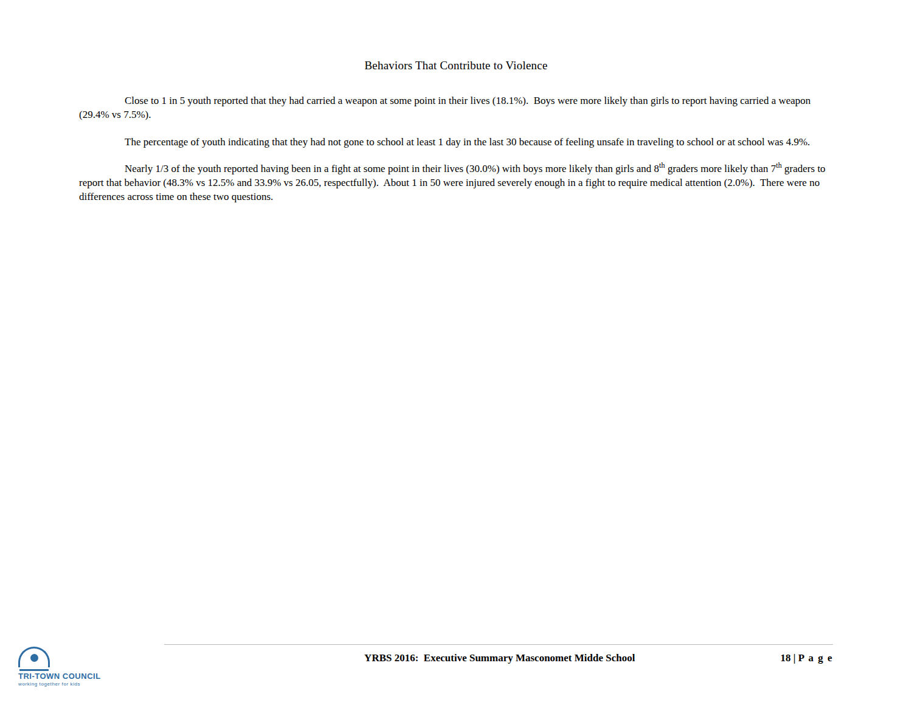Behaviors That Contribute to Violence
Close to 1 in 5 youth reported that they had carried a weapon at some point in their lives (18.1%). Boys were more likely than girls to report having carried a weapon (29.4% vs 7.5%).
The percentage of youth indicating that they had not gone to school at least 1 day in the last 30 because of feeling unsafe in traveling to school or at school was 4.9%.
Nearly 1/3 of the youth reported having been in a fight at some point in their lives (30.0%) with boys more likely than girls and 8th graders more likely than 7th graders to report that behavior (48.3% vs 12.5% and 33.9% vs 26.05, respectfully). About 1 in 50 were injured severely enough in a fight to require medical attention (2.0%). There were no differences across time on these two questions.
YRBS 2016: Executive Summary Masconomet Midde School
18 | P a g e
TRI-TOWN COUNCIL
working together for kids